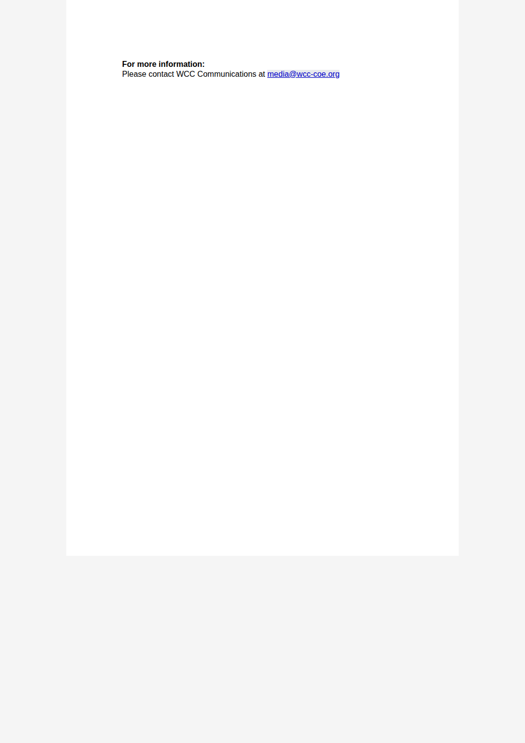For more information:
Please contact WCC Communications at media@wcc-coe.org